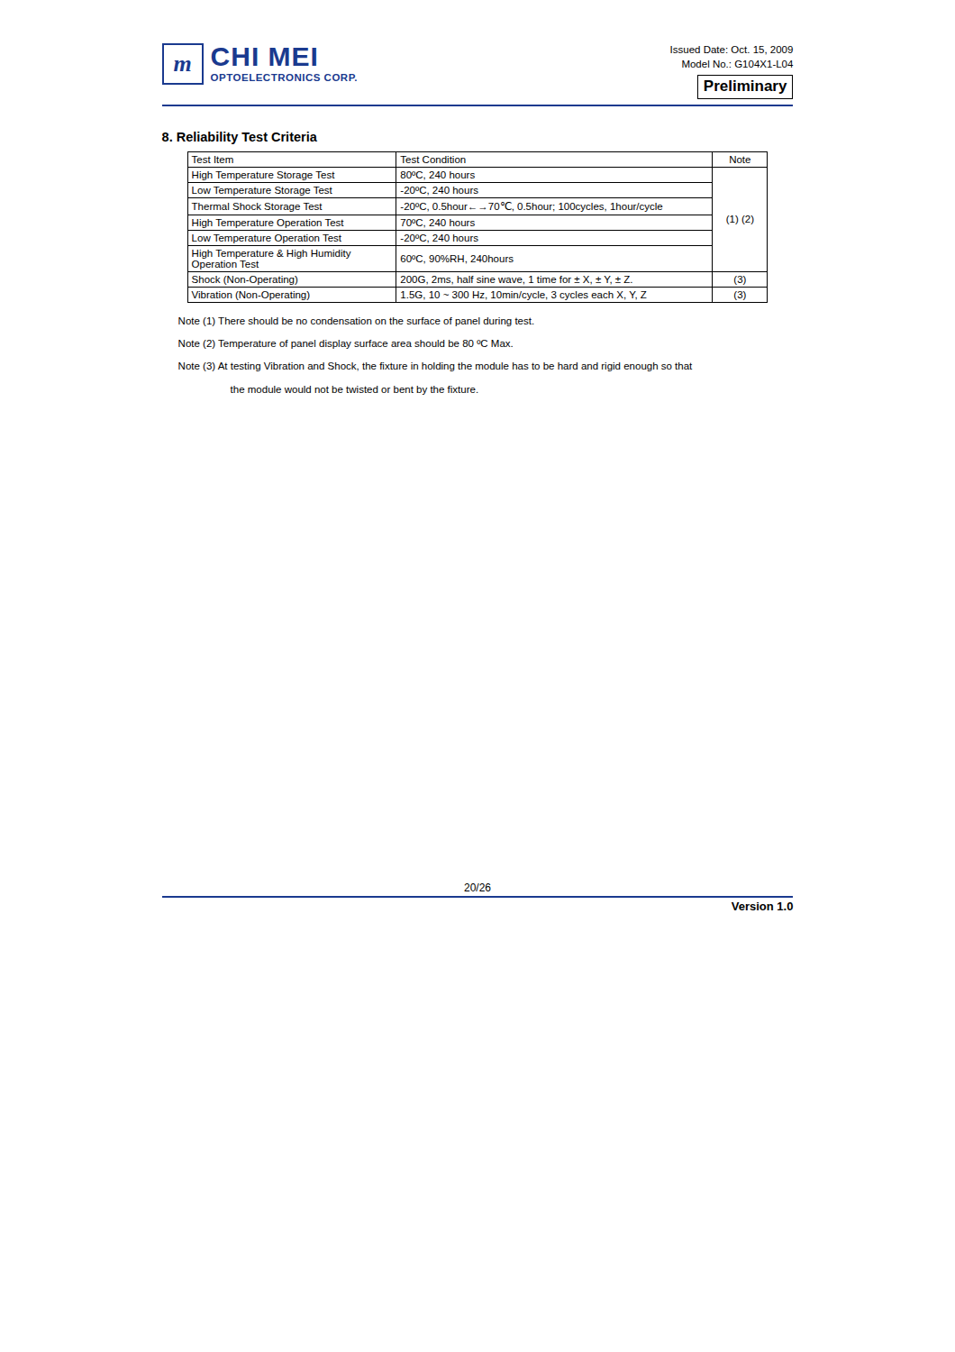m
CHI MEI
OPTOELECTRONICS CORP.
Issued Date: Oct. 15, 2009
Model No.: G104X1-L04
Preliminary
8. Reliability Test Criteria
| Test Item | Test Condition | Note |
| --- | --- | --- |
| High Temperature Storage Test | 80ºC, 240 hours | (1) (2) |
| Low Temperature Storage Test | -20ºC, 240 hours |
| Thermal Shock Storage Test | -20ºC, 0.5hour←→70℃, 0.5hour; 100cycles, 1hour/cycle |
| High Temperature Operation Test | 70ºC, 240 hours |
| Low Temperature Operation Test | -20ºC, 240 hours |
| High Temperature & High Humidity Operation Test | 60ºC, 90%RH, 240hours |
| Shock (Non-Operating) | 200G, 2ms, half sine wave, 1 time for ± X, ± Y, ± Z. | (3) |
| Vibration (Non-Operating) | 1.5G, 10 ~ 300 Hz, 10min/cycle, 3 cycles each X, Y, Z | (3) |
Note (1) There should be no condensation on the surface of panel during test.
Note (2) Temperature of panel display surface area should be 80 ºC Max.
Note (3) At testing Vibration and Shock, the fixture in holding the module has to be hard and rigid enough so that
the module would not be twisted or bent by the fixture.
20/26
Version 1.0